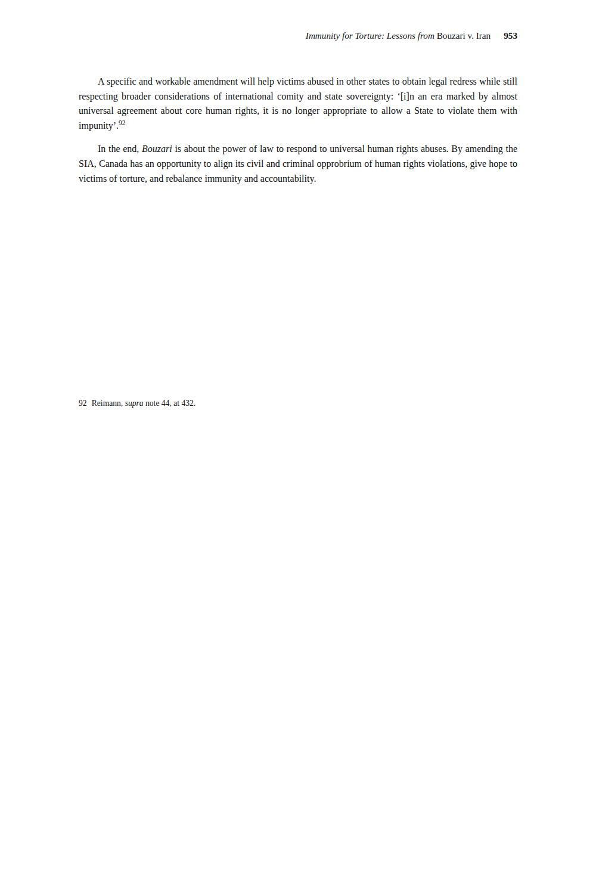Immunity for Torture: Lessons from Bouzari v. Iran 953
A specific and workable amendment will help victims abused in other states to obtain legal redress while still respecting broader considerations of international comity and state sovereignty: ‘[i]n an era marked by almost universal agreement about core human rights, it is no longer appropriate to allow a State to violate them with impunity’.92
In the end, Bouzari is about the power of law to respond to universal human rights abuses. By amending the SIA, Canada has an opportunity to align its civil and criminal opprobrium of human rights violations, give hope to victims of torture, and rebalance immunity and accountability.
92 Reimann, supra note 44, at 432.